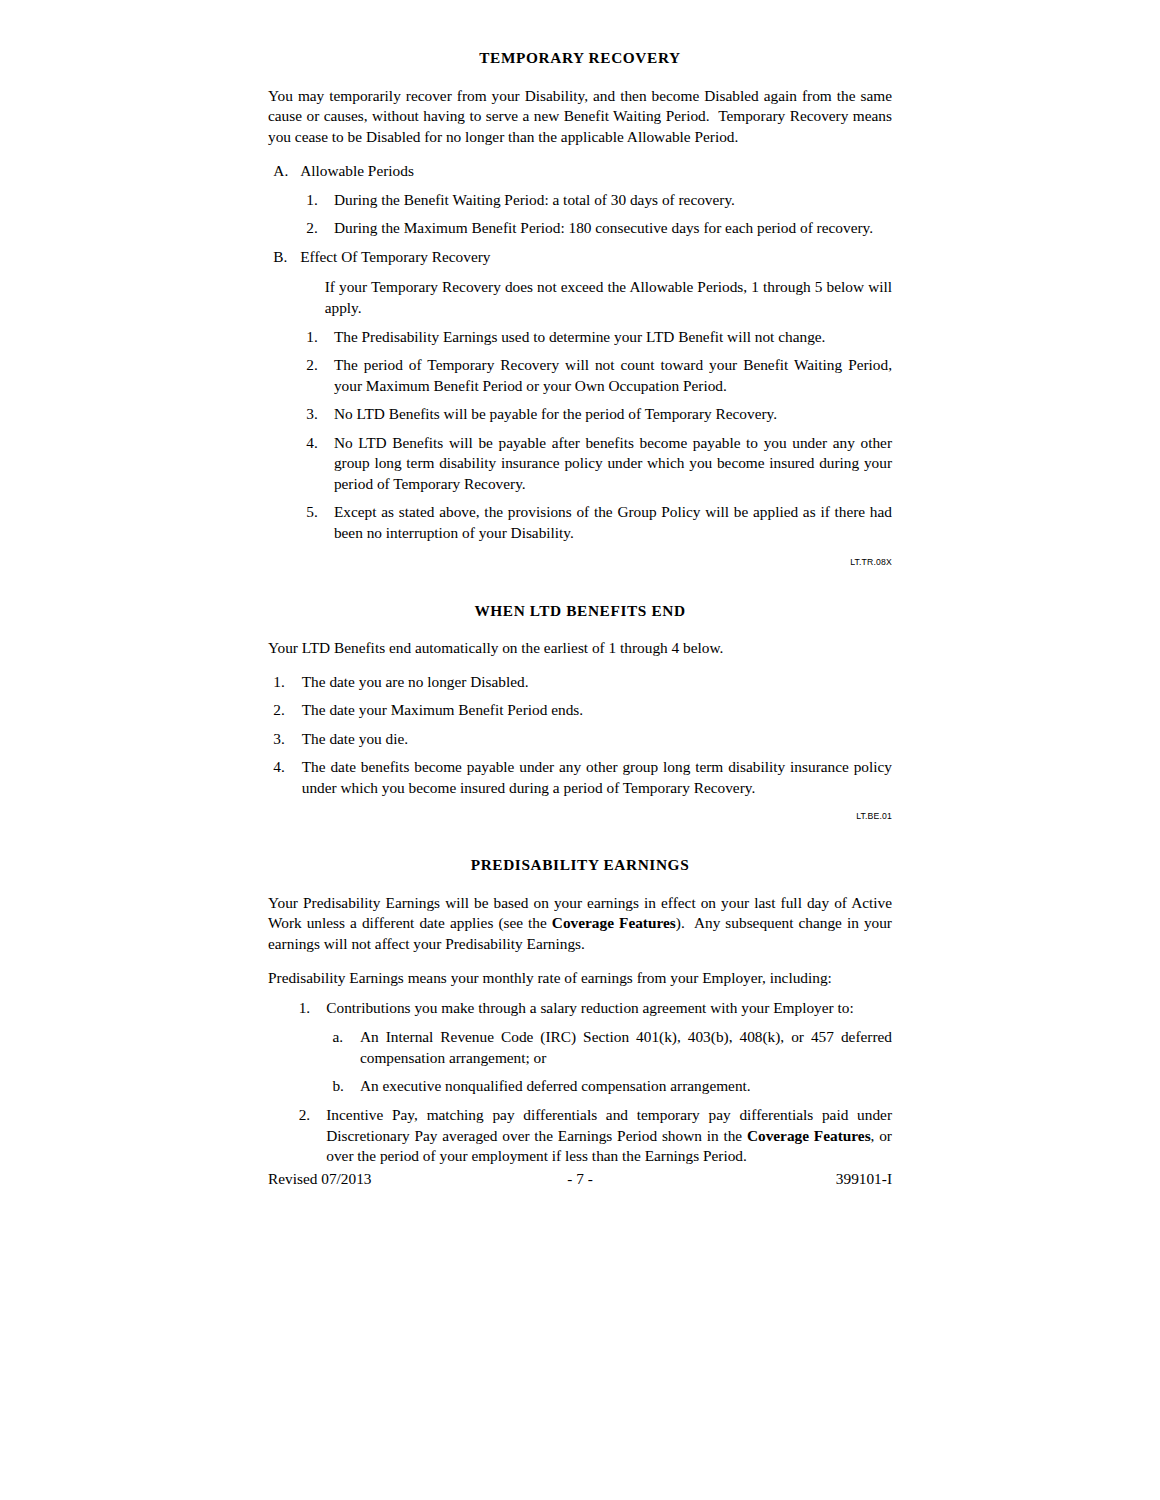Temporary Recovery
You may temporarily recover from your Disability, and then become Disabled again from the same cause or causes, without having to serve a new Benefit Waiting Period. Temporary Recovery means you cease to be Disabled for no longer than the applicable Allowable Period.
Allowable Periods
During the Benefit Waiting Period: a total of 30 days of recovery.
During the Maximum Benefit Period: 180 consecutive days for each period of recovery.
Effect Of Temporary Recovery
If your Temporary Recovery does not exceed the Allowable Periods, 1 through 5 below will apply.
The Predisability Earnings used to determine your LTD Benefit will not change.
The period of Temporary Recovery will not count toward your Benefit Waiting Period, your Maximum Benefit Period or your Own Occupation Period.
No LTD Benefits will be payable for the period of Temporary Recovery.
No LTD Benefits will be payable after benefits become payable to you under any other group long term disability insurance policy under which you become insured during your period of Temporary Recovery.
Except as stated above, the provisions of the Group Policy will be applied as if there had been no interruption of your Disability.
LT.TR.08X
When LTD Benefits End
Your LTD Benefits end automatically on the earliest of 1 through 4 below.
The date you are no longer Disabled.
The date your Maximum Benefit Period ends.
The date you die.
The date benefits become payable under any other group long term disability insurance policy under which you become insured during a period of Temporary Recovery.
LT.BE.01
Predisability Earnings
Your Predisability Earnings will be based on your earnings in effect on your last full day of Active Work unless a different date applies (see the Coverage Features). Any subsequent change in your earnings will not affect your Predisability Earnings.
Predisability Earnings means your monthly rate of earnings from your Employer, including:
Contributions you make through a salary reduction agreement with your Employer to:
An Internal Revenue Code (IRC) Section 401(k), 403(b), 408(k), or 457 deferred compensation arrangement; or
An executive nonqualified deferred compensation arrangement.
Incentive Pay, matching pay differentials and temporary pay differentials paid under Discretionary Pay averaged over the Earnings Period shown in the Coverage Features, or over the period of your employment if less than the Earnings Period.
Revised 07/2013
- 7 -
399101-I